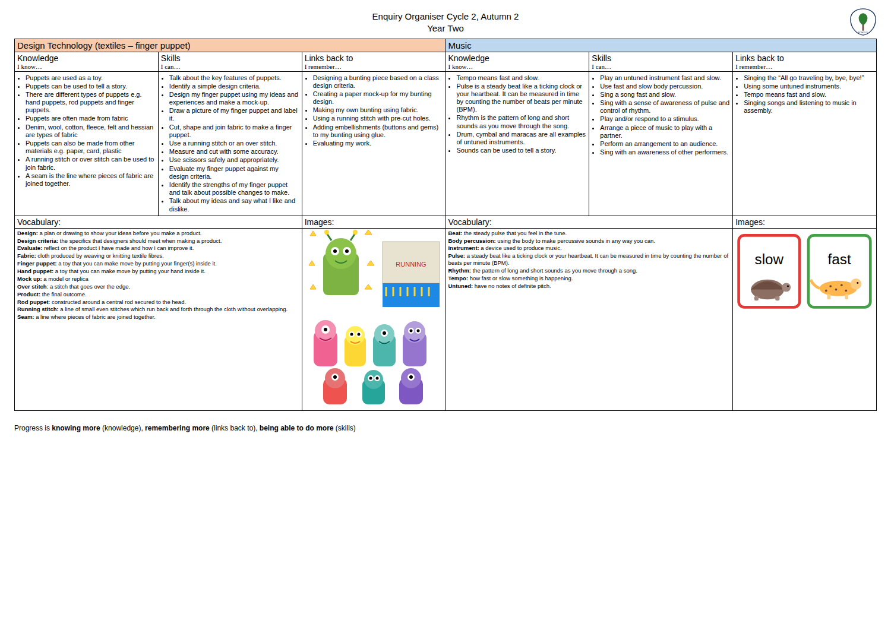Enquiry Organiser Cycle 2, Autumn 2
Year Two
SCHOOL
| Design Technology (textiles – finger puppet) | Music |
| Knowledge I know… | Skills I can… | Links back to I remember… | Knowledge I know… | Skills I can… | Links back to I remember… |
| Puppets are used as a toy. Puppets can be used to tell a story. There are different types of puppets e.g. hand puppets, rod puppets and finger puppets. Puppets are often made from fabric Denim, wool, cotton, fleece, felt and hessian are types of fabric Puppets can also be made from other materials e.g. paper, card, plastic A running stitch or over stitch can be used to join fabric. A seam is the line where pieces of fabric are joined together. | Talk about the key features of puppets. Identify a simple design criteria. Design my finger puppet using my ideas and experiences and make a mock-up. Draw a picture of my finger puppet and label it. Cut, shape and join fabric to make a finger puppet. Use a running stitch or an over stitch. Measure and cut with some accuracy. Use scissors safely and appropriately. Evaluate my finger puppet against my design criteria. Identify the strengths of my finger puppet and talk about possible changes to make. Talk about my ideas and say what I like and dislike. | Designing a bunting piece based on a class design criteria. Creating a paper mock-up for my bunting design. Making my own bunting using fabric. Using a running stitch with pre-cut holes. Adding embellishments (buttons and gems) to my bunting using glue. Evaluating my work. | Tempo means fast and slow. Pulse is a steady beat like a ticking clock or your heartbeat. It can be measured in time by counting the number of beats per minute (BPM). Rhythm is the pattern of long and short sounds as you move through the song. Drum, cymbal and maracas are all examples of untuned instruments. Sounds can be used to tell a story. | Play an untuned instrument fast and slow. Use fast and slow body percussion. Sing a song fast and slow. Sing with a sense of awareness of pulse and control of rhythm. Play and/or respond to a stimulus. Arrange a piece of music to play with a partner. Perform an arrangement to an audience. Sing with an awareness of other performers. | Singing the “All go traveling by, bye, bye!” Using some untuned instruments. Tempo means fast and slow. Singing songs and listening to music in assembly. |
| Vocabulary: | Images: | Vocabulary: | Images: |
| Design: a plan or drawing to show your ideas before you make a product. Design criteria: the specifics that designers should meet when making a product. Evaluate: reflect on the product I have made and how I can improve it. Fabric: cloth produced by weaving or knitting textile fibres. Finger puppet: a toy that you can make move by putting your finger(s) inside it. Hand puppet: a toy that you can make move by putting your hand inside it. Mock up: a model or replica Over stitch : a stitch that goes over the edge. Product: the final outcome. Rod puppet : constructed around a central rod secured to the head. Running stitch: a line of small even stitches which run back and forth through the cloth without overlapping. Seam: a line where pieces of fabric are joined together. | RUNNING | Beat: the steady pulse that you feel in the tune. Body percussion: using the body to make percussive sounds in any way you can. Instrument: a device used to produce music. Pulse: a steady beat like a ticking clock or your heartbeat. It can be measured in time by counting the number of beats per minute (BPM). Rhythm: the pattern of long and short sounds as you move through a song. Tempo: how fast or slow something is happening. Untuned: have no notes of definite pitch. | slow fast |
Progress is knowing more (knowledge), remembering more (links back to), being able to do more (skills)